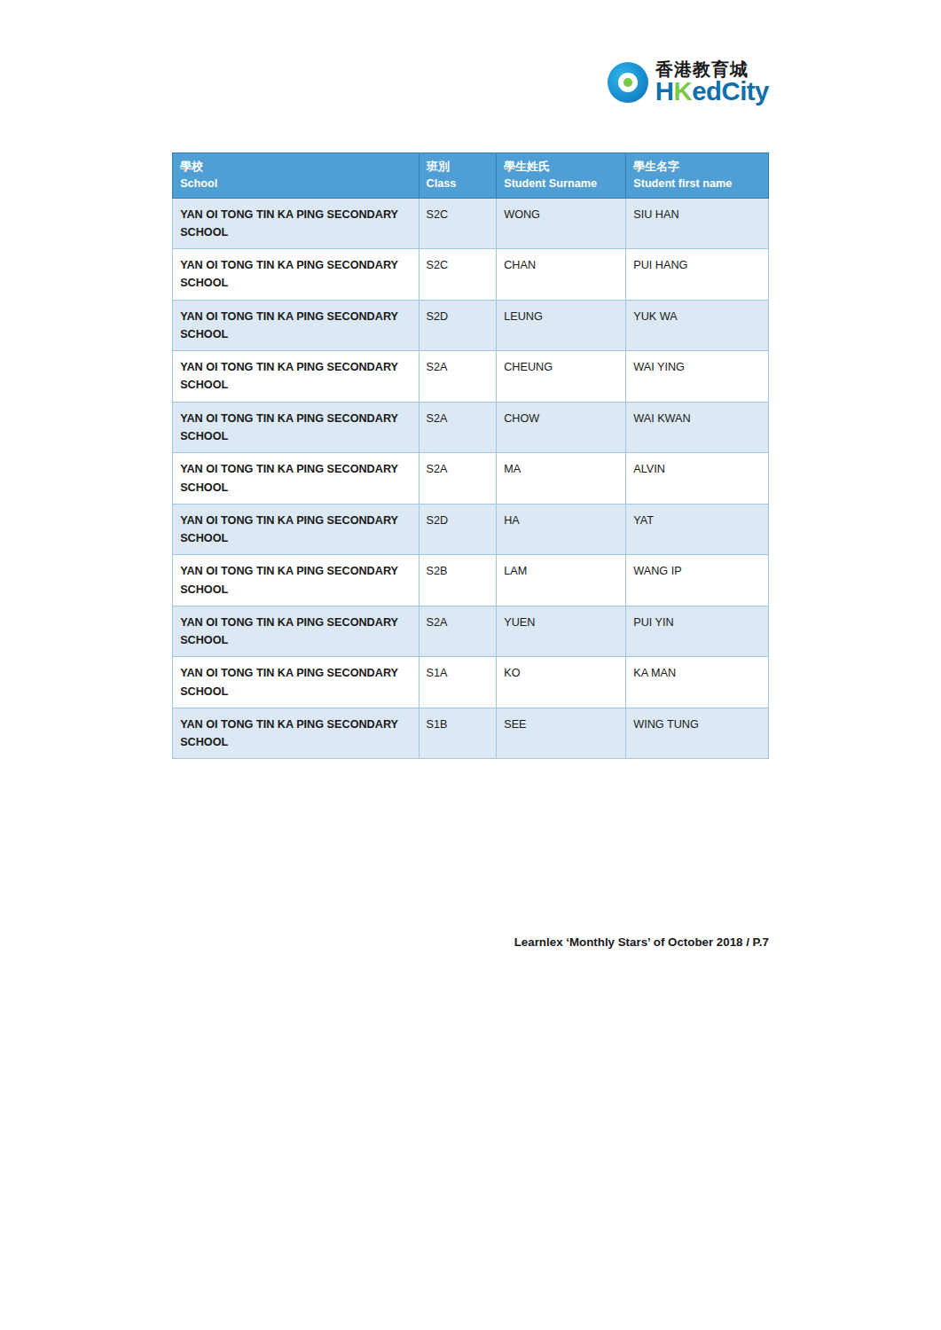香港教育城
HKedCity
| 學校 School | 班別 Class | 學生姓氏 Student Surname | 學生名字 Student first name |
| --- | --- | --- | --- |
| YAN OI TONG TIN KA PING SECONDARY SCHOOL | S2C | WONG | SIU HAN |
| YAN OI TONG TIN KA PING SECONDARY SCHOOL | S2C | CHAN | PUI HANG |
| YAN OI TONG TIN KA PING SECONDARY SCHOOL | S2D | LEUNG | YUK WA |
| YAN OI TONG TIN KA PING SECONDARY SCHOOL | S2A | CHEUNG | WAI YING |
| YAN OI TONG TIN KA PING SECONDARY SCHOOL | S2A | CHOW | WAI KWAN |
| YAN OI TONG TIN KA PING SECONDARY SCHOOL | S2A | MA | ALVIN |
| YAN OI TONG TIN KA PING SECONDARY SCHOOL | S2D | HA | YAT |
| YAN OI TONG TIN KA PING SECONDARY SCHOOL | S2B | LAM | WANG IP |
| YAN OI TONG TIN KA PING SECONDARY SCHOOL | S2A | YUEN | PUI YIN |
| YAN OI TONG TIN KA PING SECONDARY SCHOOL | S1A | KO | KA MAN |
| YAN OI TONG TIN KA PING SECONDARY SCHOOL | S1B | SEE | WING TUNG |
Learnlex ‘Monthly Stars’ of October 2018 / P.7